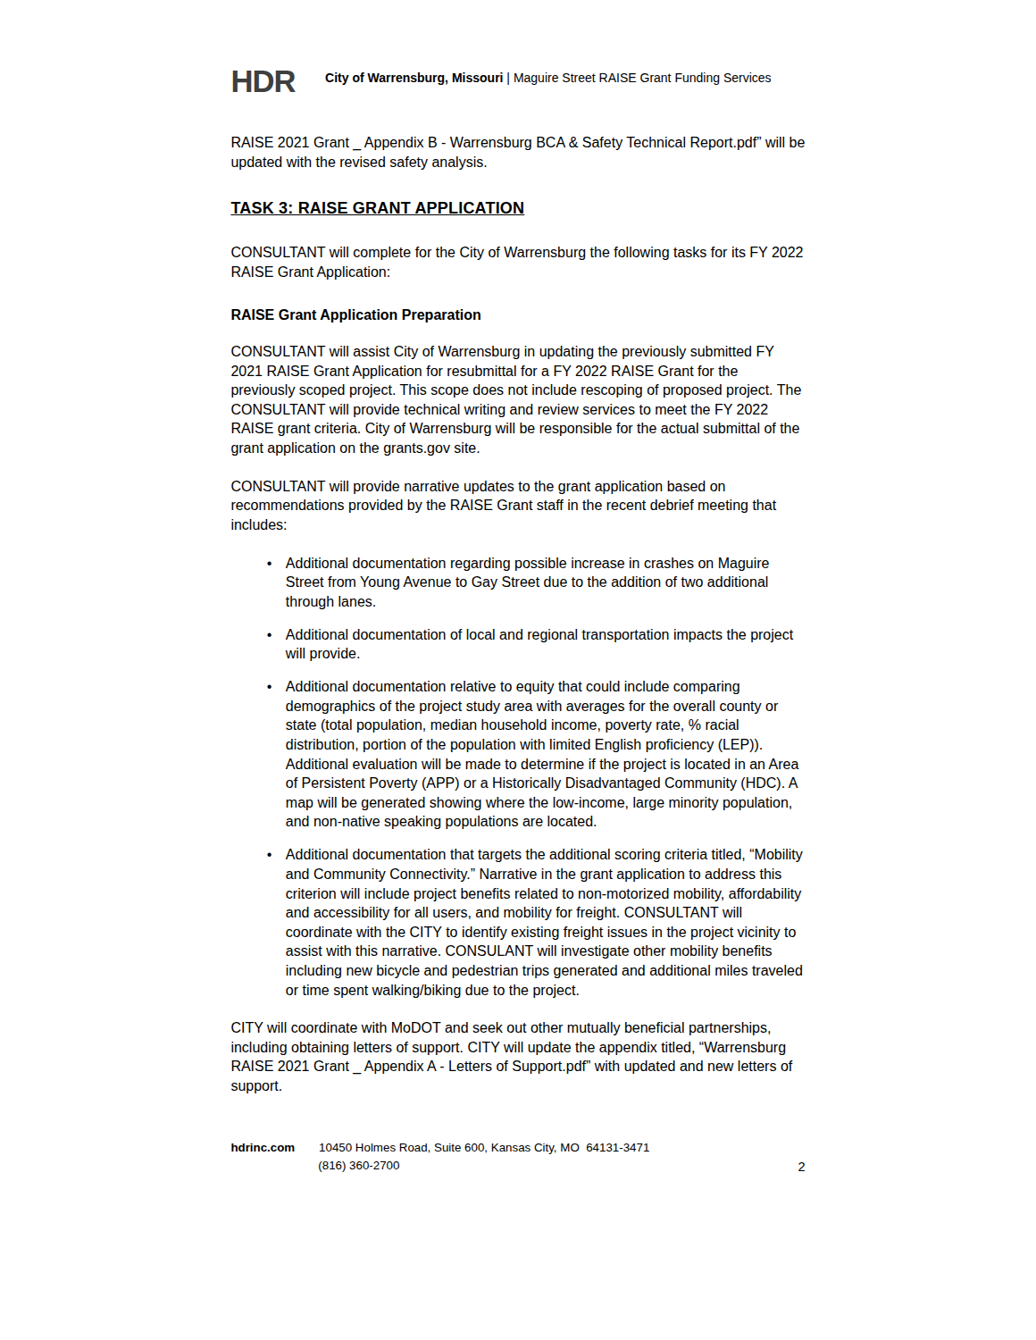HDR
City of Warrensburg, Missouri | Maguire Street RAISE Grant Funding Services
RAISE 2021 Grant _ Appendix B - Warrensburg BCA & Safety Technical Report.pdf” will be updated with the revised safety analysis.
TASK 3: RAISE GRANT APPLICATION
CONSULTANT will complete for the City of Warrensburg the following tasks for its FY 2022 RAISE Grant Application:
RAISE Grant Application Preparation
CONSULTANT will assist City of Warrensburg in updating the previously submitted FY 2021 RAISE Grant Application for resubmittal for a FY 2022 RAISE Grant for the previously scoped project. This scope does not include rescoping of proposed project. The CONSULTANT will provide technical writing and review services to meet the FY 2022 RAISE grant criteria. City of Warrensburg will be responsible for the actual submittal of the grant application on the grants.gov site.
CONSULTANT will provide narrative updates to the grant application based on recommendations provided by the RAISE Grant staff in the recent debrief meeting that includes:
Additional documentation regarding possible increase in crashes on Maguire Street from Young Avenue to Gay Street due to the addition of two additional through lanes.
Additional documentation of local and regional transportation impacts the project will provide.
Additional documentation relative to equity that could include comparing demographics of the project study area with averages for the overall county or state (total population, median household income, poverty rate, % racial distribution, portion of the population with limited English proficiency (LEP)). Additional evaluation will be made to determine if the project is located in an Area of Persistent Poverty (APP) or a Historically Disadvantaged Community (HDC). A map will be generated showing where the low-income, large minority population, and non-native speaking populations are located.
Additional documentation that targets the additional scoring criteria titled, “Mobility and Community Connectivity.” Narrative in the grant application to address this criterion will include project benefits related to non-motorized mobility, affordability and accessibility for all users, and mobility for freight. CONSULTANT will coordinate with the CITY to identify existing freight issues in the project vicinity to assist with this narrative. CONSULANT will investigate other mobility benefits including new bicycle and pedestrian trips generated and additional miles traveled or time spent walking/biking due to the project.
CITY will coordinate with MoDOT and seek out other mutually beneficial partnerships, including obtaining letters of support. CITY will update the appendix titled, “Warrensburg RAISE 2021 Grant _ Appendix A - Letters of Support.pdf” with updated and new letters of support.
hdrinc.com 10450 Holmes Road, Suite 600, Kansas City, MO 64131-3471
(816) 360-2700 2